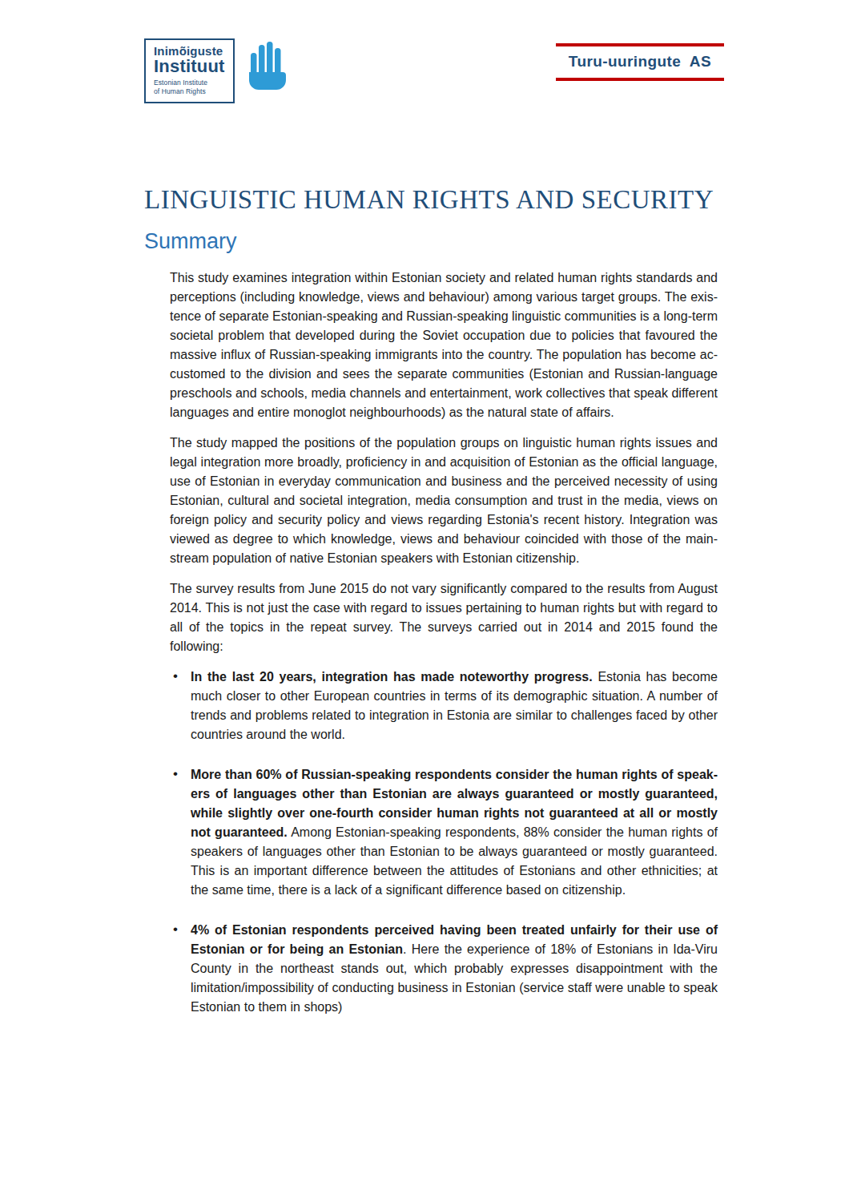Inimõiguste Instituut Estonian Institute
of Human Rights
Turu-uuringute AS
LINGUISTIC HUMAN RIGHTS AND SECURITY
Summary
This study examines integration within Estonian society and related human rights standards and perceptions (including knowledge, views and behaviour) among various target groups. The existence of separate Estonian-speaking and Russian-speaking linguistic communities is a long-term societal problem that developed during the Soviet occupation due to policies that favoured the massive influx of Russian-speaking immigrants into the country. The population has become accustomed to the division and sees the separate communities (Estonian and Russian-language preschools and schools, media channels and entertainment, work collectives that speak different languages and entire monoglot neighbourhoods) as the natural state of affairs.
The study mapped the positions of the population groups on linguistic human rights issues and legal integration more broadly, proficiency in and acquisition of Estonian as the official language, use of Estonian in everyday communication and business and the perceived necessity of using Estonian, cultural and societal integration, media consumption and trust in the media, views on foreign policy and security policy and views regarding Estonia's recent history. Integration was viewed as degree to which knowledge, views and behaviour coincided with those of the mainstream population of native Estonian speakers with Estonian citizenship.
The survey results from June 2015 do not vary significantly compared to the results from August 2014. This is not just the case with regard to issues pertaining to human rights but with regard to all of the topics in the repeat survey. The surveys carried out in 2014 and 2015 found the following:
In the last 20 years, integration has made noteworthy progress. Estonia has become much closer to other European countries in terms of its demographic situation. A number of trends and problems related to integration in Estonia are similar to challenges faced by other countries around the world.
More than 60% of Russian-speaking respondents consider the human rights of speakers of languages other than Estonian are always guaranteed or mostly guaranteed, while slightly over one-fourth consider human rights not guaranteed at all or mostly not guaranteed. Among Estonian-speaking respondents, 88% consider the human rights of speakers of languages other than Estonian to be always guaranteed or mostly guaranteed. This is an important difference between the attitudes of Estonians and other ethnicities; at the same time, there is a lack of a significant difference based on citizenship.
4% of Estonian respondents perceived having been treated unfairly for their use of Estonian or for being an Estonian. Here the experience of 18% of Estonians in Ida-Viru County in the northeast stands out, which probably expresses disappointment with the limitation/impossibility of conducting business in Estonian (service staff were unable to speak Estonian to them in shops)